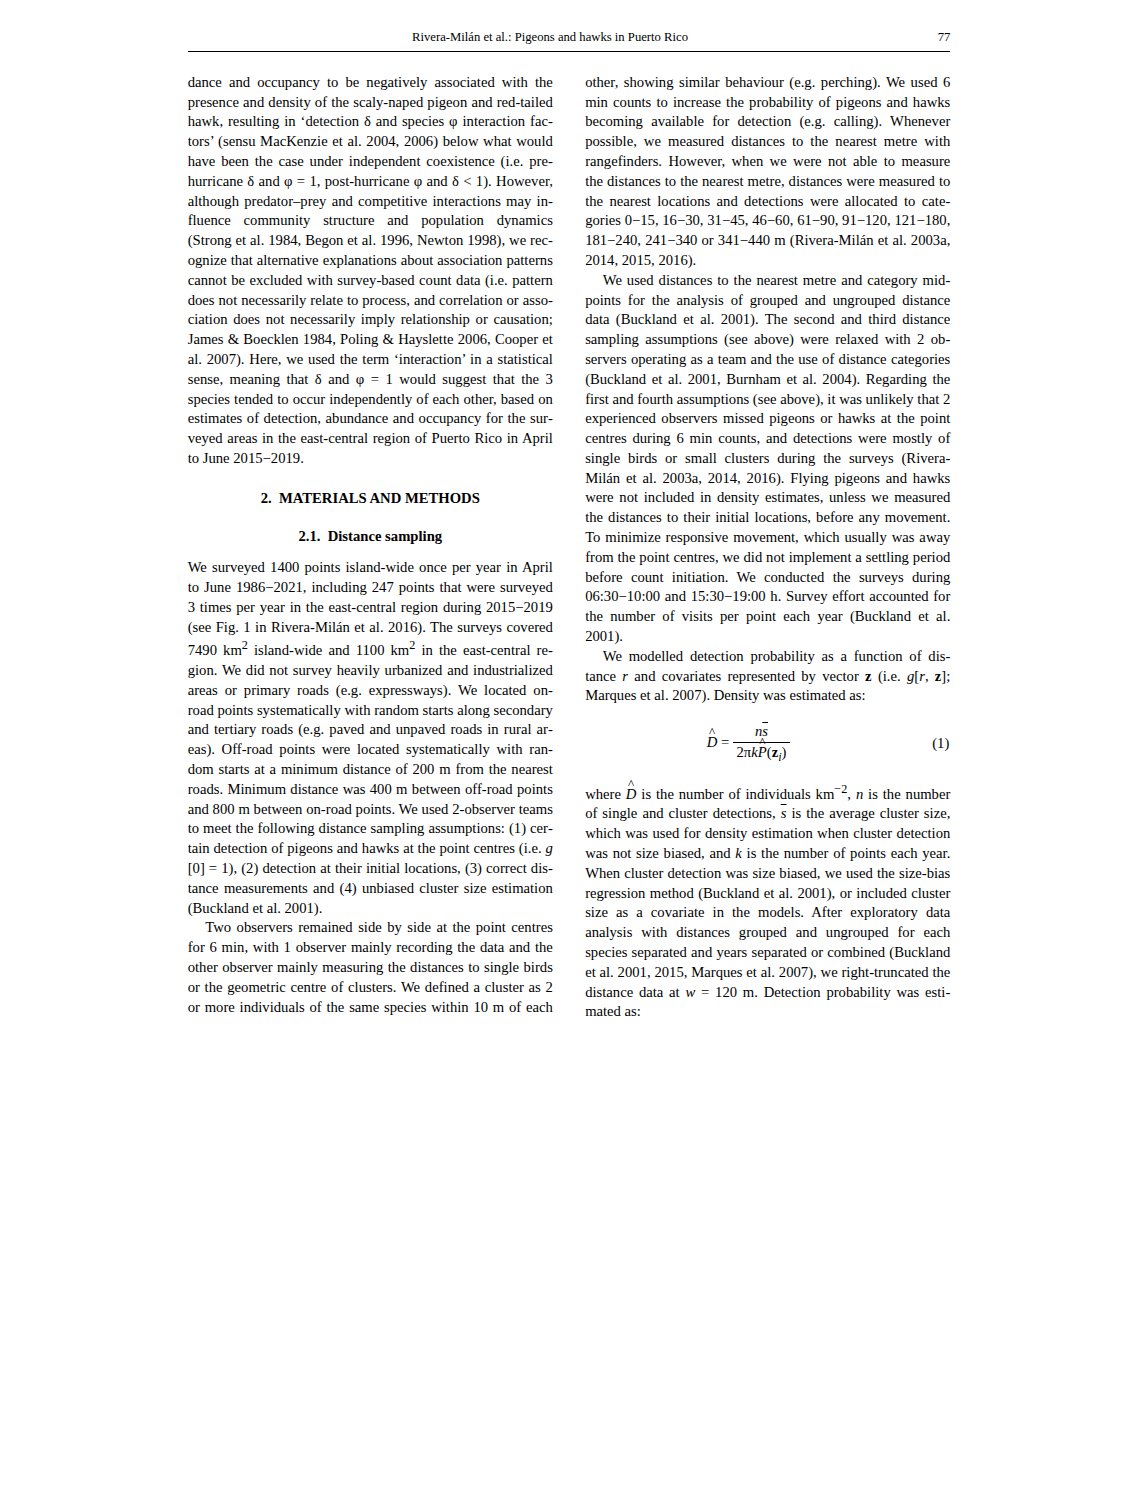Rivera-Milán et al.: Pigeons and hawks in Puerto Rico
77
dance and occupancy to be negatively associated with the presence and density of the scaly-naped pigeon and red-tailed hawk, resulting in ‘detection δ and species φ interaction factors’ (sensu MacKenzie et al. 2004, 2006) below what would have been the case under independent coexistence (i.e. pre-hurricane δ and φ = 1, post-hurricane φ and δ < 1). However, although predator–prey and competitive interactions may influence community structure and population dynamics (Strong et al. 1984, Begon et al. 1996, Newton 1998), we recognize that alternative explanations about association patterns cannot be excluded with survey-based count data (i.e. pattern does not necessarily relate to process, and correlation or association does not necessarily imply relationship or causation; James & Boecklen 1984, Poling & Hayslette 2006, Cooper et al. 2007). Here, we used the term ‘interaction’ in a statistical sense, meaning that δ and φ = 1 would suggest that the 3 species tended to occur independently of each other, based on estimates of detection, abundance and occupancy for the surveyed areas in the east-central region of Puerto Rico in April to June 2015−2019.
2. Materials and methods
2.1. Distance sampling
We surveyed 1400 points island-wide once per year in April to June 1986−2021, including 247 points that were surveyed 3 times per year in the east-central region during 2015−2019 (see Fig. 1 in Rivera-Milán et al. 2016). The surveys covered 7490 km2 island-wide and 1100 km2 in the east-central region. We did not survey heavily urbanized and industrialized areas or primary roads (e.g. expressways). We located on-road points systematically with random starts along secondary and tertiary roads (e.g. paved and unpaved roads in rural areas). Off-road points were located systematically with random starts at a minimum distance of 200 m from the nearest roads. Minimum distance was 400 m between off-road points and 800 m between on-road points. We used 2-observer teams to meet the following distance sampling assumptions: (1) certain detection of pigeons and hawks at the point centres (i.e. g [0] = 1), (2) detection at their initial locations, (3) correct distance measurements and (4) unbiased cluster size estimation (Buckland et al. 2001).
Two observers remained side by side at the point centres for 6 min, with 1 observer mainly recording the data and the other observer mainly measuring the distances to single birds or the geometric centre of clusters. We defined a cluster as 2 or more individuals of the same species within 10 m of each other, showing similar behaviour (e.g. perching). We used 6 min counts to increase the probability of pigeons and hawks becoming available for detection (e.g. calling). Whenever possible, we measured distances to the nearest metre with rangefinders. However, when we were not able to measure the distances to the nearest metre, distances were measured to the nearest locations and detections were allocated to categories 0−15, 16−30, 31−45, 46−60, 61−90, 91−120, 121−180, 181−240, 241−340 or 341−440 m (Rivera-Milán et al. 2003a, 2014, 2015, 2016).
We used distances to the nearest metre and category midpoints for the analysis of grouped and ungrouped distance data (Buckland et al. 2001). The second and third distance sampling assumptions (see above) were relaxed with 2 observers operating as a team and the use of distance categories (Buckland et al. 2001, Burnham et al. 2004). Regarding the first and fourth assumptions (see above), it was unlikely that 2 experienced observers missed pigeons or hawks at the point centres during 6 min counts, and detections were mostly of single birds or small clusters during the surveys (Rivera-Milán et al. 2003a, 2014, 2016). Flying pigeons and hawks were not included in density estimates, unless we measured the distances to their initial locations, before any movement. To minimize responsive movement, which usually was away from the point centres, we did not implement a settling period before count initiation. We conducted the surveys during 06:30−10:00 and 15:30−19:00 h. Survey effort accounted for the number of visits per point each year (Buckland et al. 2001).
We modelled detection probability as a function of distance r and covariates represented by vector z (i.e. g[r, z]; Marques et al. 2007). Density was estimated as:
| D = n s 2π k P ( z i ) | (1) |
where D is the number of individuals km−2, n is the number of single and cluster detections, s is the average cluster size, which was used for density estimation when cluster detection was not size biased, and k is the number of points each year. When cluster detection was size biased, we used the size-bias regression method (Buckland et al. 2001), or included cluster size as a covariate in the models. After exploratory data analysis with distances grouped and ungrouped for each species separated and years separated or combined (Buckland et al. 2001, 2015, Marques et al. 2007), we right-truncated the distance data at w = 120 m. Detection probability was estimated as: